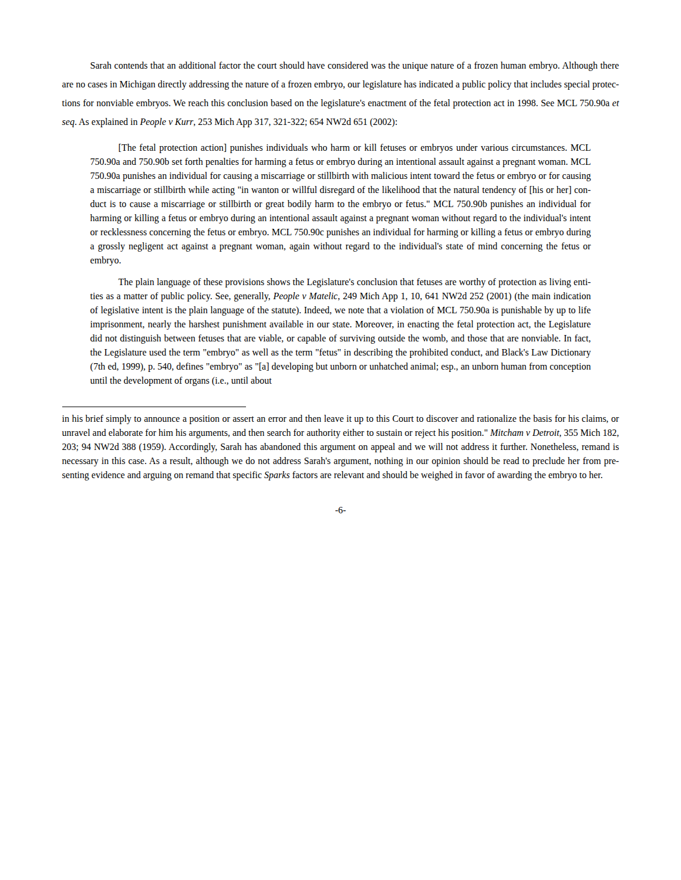Sarah contends that an additional factor the court should have considered was the unique nature of a frozen human embryo. Although there are no cases in Michigan directly addressing the nature of a frozen embryo, our legislature has indicated a public policy that includes special protections for nonviable embryos. We reach this conclusion based on the legislature's enactment of the fetal protection act in 1998. See MCL 750.90a et seq. As explained in People v Kurr, 253 Mich App 317, 321-322; 654 NW2d 651 (2002):
[The fetal protection action] punishes individuals who harm or kill fetuses or embryos under various circumstances. MCL 750.90a and 750.90b set forth penalties for harming a fetus or embryo during an intentional assault against a pregnant woman. MCL 750.90a punishes an individual for causing a miscarriage or stillbirth with malicious intent toward the fetus or embryo or for causing a miscarriage or stillbirth while acting "in wanton or willful disregard of the likelihood that the natural tendency of [his or her] conduct is to cause a miscarriage or stillbirth or great bodily harm to the embryo or fetus." MCL 750.90b punishes an individual for harming or killing a fetus or embryo during an intentional assault against a pregnant woman without regard to the individual's intent or recklessness concerning the fetus or embryo. MCL 750.90c punishes an individual for harming or killing a fetus or embryo during a grossly negligent act against a pregnant woman, again without regard to the individual's state of mind concerning the fetus or embryo.
The plain language of these provisions shows the Legislature's conclusion that fetuses are worthy of protection as living entities as a matter of public policy. See, generally, People v Matelic, 249 Mich App 1, 10, 641 NW2d 252 (2001) (the main indication of legislative intent is the plain language of the statute). Indeed, we note that a violation of MCL 750.90a is punishable by up to life imprisonment, nearly the harshest punishment available in our state. Moreover, in enacting the fetal protection act, the Legislature did not distinguish between fetuses that are viable, or capable of surviving outside the womb, and those that are nonviable. In fact, the Legislature used the term "embryo" as well as the term "fetus" in describing the prohibited conduct, and Black's Law Dictionary (7th ed, 1999), p. 540, defines "embryo" as "[a] developing but unborn or unhatched animal; esp., an unborn human from conception until the development of organs (i.e., until about
in his brief simply to announce a position or assert an error and then leave it up to this Court to discover and rationalize the basis for his claims, or unravel and elaborate for him his arguments, and then search for authority either to sustain or reject his position." Mitcham v Detroit, 355 Mich 182, 203; 94 NW2d 388 (1959). Accordingly, Sarah has abandoned this argument on appeal and we will not address it further. Nonetheless, remand is necessary in this case. As a result, although we do not address Sarah's argument, nothing in our opinion should be read to preclude her from presenting evidence and arguing on remand that specific Sparks factors are relevant and should be weighed in favor of awarding the embryo to her.
-6-